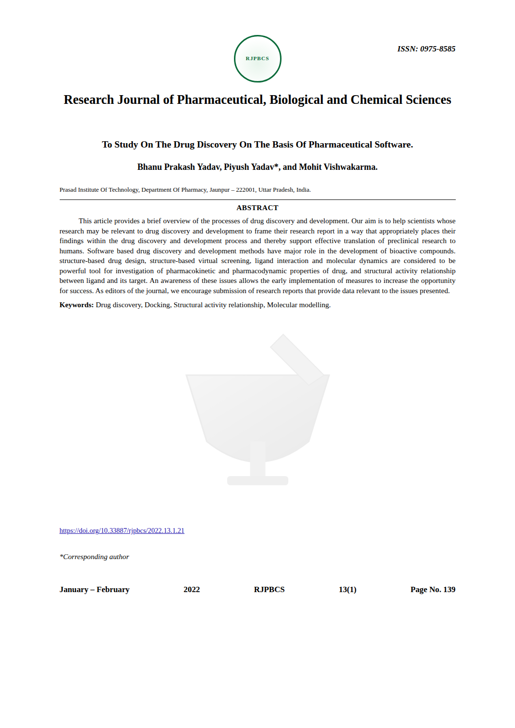ISSN: 0975-8585
RJPBCS
Research Journal of Pharmaceutical, Biological and Chemical Sciences
To Study On The Drug Discovery On The Basis Of Pharmaceutical Software.
Bhanu Prakash Yadav, Piyush Yadav*, and Mohit Vishwakarma.
Prasad Institute Of Technology, Department Of Pharmacy, Jaunpur – 222001, Uttar Pradesh, India.
ABSTRACT
This article provides a brief overview of the processes of drug discovery and development. Our aim is to help scientists whose research may be relevant to drug discovery and development to frame their research report in a way that appropriately places their findings within the drug discovery and development process and thereby support effective translation of preclinical research to humans. Software based drug discovery and development methods have major role in the development of bioactive compounds. structure-based drug design, structure-based virtual screening, ligand interaction and molecular dynamics are considered to be powerful tool for investigation of pharmacokinetic and pharmacodynamic properties of drug, and structural activity relationship between ligand and its target. An awareness of these issues allows the early implementation of measures to increase the opportunity for success. As editors of the journal, we encourage submission of research reports that provide data relevant to the issues presented.
Keywords: Drug discovery, Docking, Structural activity relationship, Molecular modelling.
https://doi.org/10.33887/rjpbcs/2022.13.1.21
*Corresponding author
January – February 2022 RJPBCS 13(1) Page No. 139